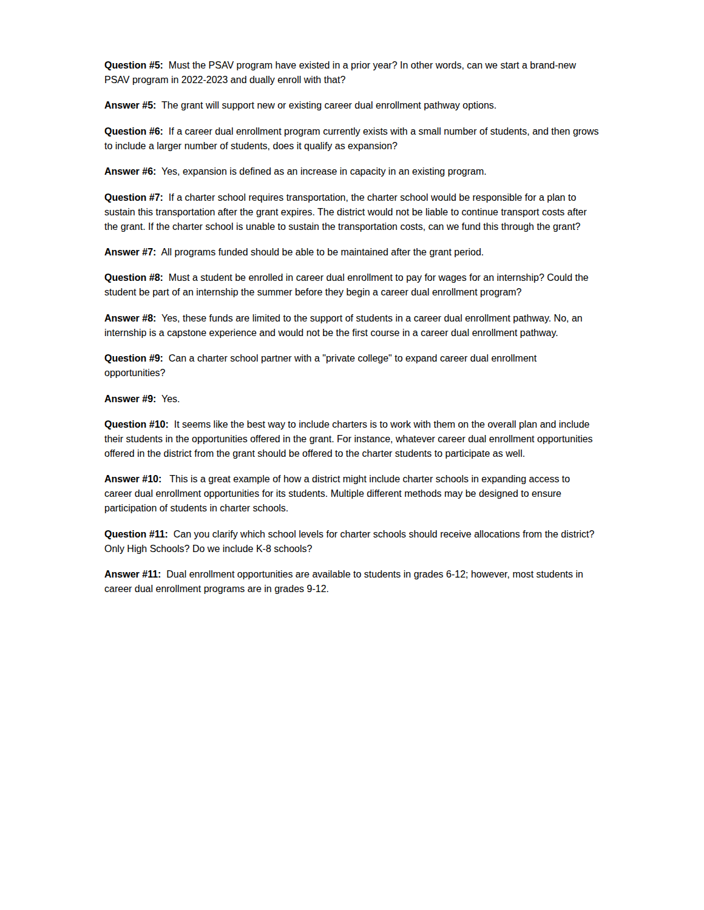Question #5: Must the PSAV program have existed in a prior year? In other words, can we start a brand-new PSAV program in 2022-2023 and dually enroll with that?
Answer #5: The grant will support new or existing career dual enrollment pathway options.
Question #6: If a career dual enrollment program currently exists with a small number of students, and then grows to include a larger number of students, does it qualify as expansion?
Answer #6: Yes, expansion is defined as an increase in capacity in an existing program.
Question #7: If a charter school requires transportation, the charter school would be responsible for a plan to sustain this transportation after the grant expires. The district would not be liable to continue transport costs after the grant. If the charter school is unable to sustain the transportation costs, can we fund this through the grant?
Answer #7: All programs funded should be able to be maintained after the grant period.
Question #8: Must a student be enrolled in career dual enrollment to pay for wages for an internship? Could the student be part of an internship the summer before they begin a career dual enrollment program?
Answer #8: Yes, these funds are limited to the support of students in a career dual enrollment pathway. No, an internship is a capstone experience and would not be the first course in a career dual enrollment pathway.
Question #9: Can a charter school partner with a "private college" to expand career dual enrollment opportunities?
Answer #9: Yes.
Question #10: It seems like the best way to include charters is to work with them on the overall plan and include their students in the opportunities offered in the grant. For instance, whatever career dual enrollment opportunities offered in the district from the grant should be offered to the charter students to participate as well.
Answer #10: This is a great example of how a district might include charter schools in expanding access to career dual enrollment opportunities for its students. Multiple different methods may be designed to ensure participation of students in charter schools.
Question #11: Can you clarify which school levels for charter schools should receive allocations from the district? Only High Schools? Do we include K-8 schools?
Answer #11: Dual enrollment opportunities are available to students in grades 6-12; however, most students in career dual enrollment programs are in grades 9-12.